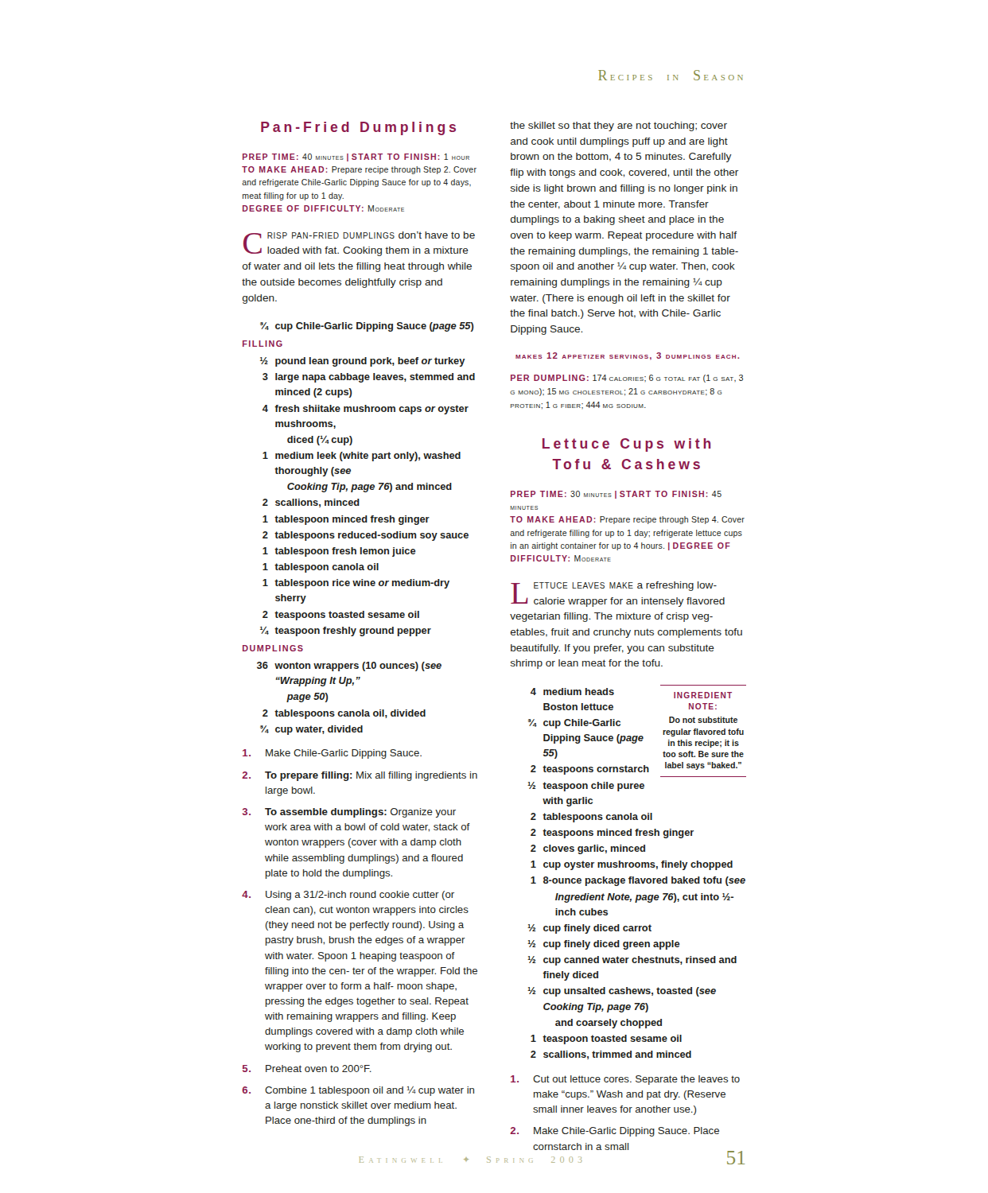Recipes in Season
Pan-Fried Dumplings
Prep time: 40 minutes | Start to finish: 1 hour
To make ahead: Prepare recipe through Step 2. Cover and refrigerate Chile-Garlic Dipping Sauce for up to 4 days, meat filling for up to 1 day.
Degree of difficulty: Moderate
Crisp pan-fried dumplings don’t have to be loaded with fat. Cooking them in a mixture of water and oil lets the filling heat through while the outside becomes delightfully crisp and golden.
¾ cup Chile-Garlic Dipping Sauce (page 55)
Filling
½ pound lean ground pork, beef or turkey
3 large napa cabbage leaves, stemmed and minced (2 cups)
4 fresh shiitake mushroom caps or oyster mushrooms,
diced (¼ cup)
1 medium leek (white part only), washed thoroughly (see
Cooking Tip, page 76) and minced
2 scallions, minced
1 tablespoon minced fresh ginger
2 tablespoons reduced-sodium soy sauce
1 tablespoon fresh lemon juice
1 tablespoon canola oil
1 tablespoon rice wine or medium-dry sherry
2 teaspoons toasted sesame oil
¼ teaspoon freshly ground pepper
Dumplings
36 wonton wrappers (10 ounces) (see “Wrapping It Up,”
page 50)
2 tablespoons canola oil, divided
¾ cup water, divided
Make Chile-Garlic Dipping Sauce.
To prepare filling: Mix all filling ingredients in large bowl.
To assemble dumplings: Organize your work area with a bowl of cold water, stack of wonton wrappers (cover with a damp cloth while assembling dumplings) and a floured plate to hold the dumplings.
Using a 31/2-inch round cookie cutter (or clean can), cut wonton wrappers into circles (they need not be perfectly round). Using a pastry brush, brush the edges of a wrapper with water. Spoon 1 heaping teaspoon of filling into the cen- ter of the wrapper. Fold the wrapper over to form a half- moon shape, pressing the edges together to seal. Repeat with remaining wrappers and filling. Keep dumplings covered with a damp cloth while working to prevent them from drying out.
Preheat oven to 200°F.
Combine 1 tablespoon oil and ¼ cup water in a large nonstick skillet over medium heat. Place one-third of the dumplings in
the skillet so that they are not touching; cover and cook until dumplings puff up and are light brown on the bottom, 4 to 5 minutes. Carefully flip with tongs and cook, covered, until the other side is light brown and filling is no longer pink in the center, about 1 minute more. Transfer dumplings to a baking sheet and place in the oven to keep warm. Repeat procedure with half the remaining dumplings, the remaining 1 table- spoon oil and another ¼ cup water. Then, cook remaining dumplings in the remaining ¼ cup water. (There is enough oil left in the skillet for the final batch.) Serve hot, with Chile- Garlic Dipping Sauce.
makes 12 appetizer servings, 3 dumplings each.
Per dumpling: 174 calories; 6 g total fat (1 g sat, 3 g mono); 15 mg cholesterol; 21 g carbohydrate; 8 g protein; 1 g fiber; 444 mg sodium.
Lettuce Cups with
Tofu & Cashews
Prep time: 30 minutes | Start to finish: 45 minutes
To make ahead: Prepare recipe through Step 4. Cover and refrigerate filling for up to 1 day; refrigerate lettuce cups in an airtight container for up to 4 hours. | Degree of difficulty: Moderate
Lettuce leaves make a refreshing low-calorie wrapper for an intensely flavored vegetarian filling. The mixture of crisp veg- etables, fruit and crunchy nuts complements tofu beautifully. If you prefer, you can substitute shrimp or lean meat for the tofu.
Ingredient
Note:
Do not substitute regular flavored tofu in this recipe; it is too soft. Be sure the label says “baked.”
4 medium heads Boston lettuce
¾ cup Chile-Garlic Dipping Sauce (page 55)
2 teaspoons cornstarch
½ teaspoon chile puree with garlic
2 tablespoons canola oil
2 teaspoons minced fresh ginger
2 cloves garlic, minced
1 cup oyster mushrooms, finely chopped
18-ounce package flavored baked tofu (see
Ingredient Note, page 76), cut into ½-inch cubes
½ cup finely diced carrot
½ cup finely diced green apple
½ cup canned water chestnuts, rinsed and finely diced
½ cup unsalted cashews, toasted (see Cooking Tip, page 76)
and coarsely chopped
1 teaspoon toasted sesame oil
2 scallions, trimmed and minced
Cut out lettuce cores. Separate the leaves to make “cups.” Wash and pat dry. (Reserve small inner leaves for another use.)
Make Chile-Garlic Dipping Sauce. Place cornstarch in a small
Eatingwell ✦ Spring 2003
51